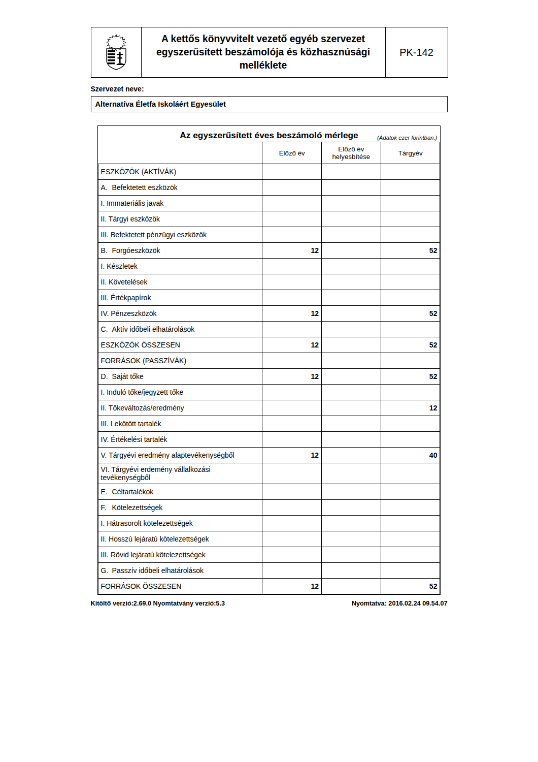A kettős könyvvitelt vezető egyéb szervezet
egyszerűsített beszámolója és közhasznúsági melléklete
PK-142
Szervezet neve:
Alternatíva Életfa Iskoláért Egyesület
Az egyszerűsített éves beszámoló mérlege (Adatok ezer forintban.)
| | Előző év | Előző év helyesbítése | Tárgyév |
| --- | --- | --- | --- |
| ESZKÖZÖK (AKTÍVÁK) | | | |
| A. Befektetett eszközök | | | |
| I. Immateriális javak | | | |
| II. Tárgyi eszközök | | | |
| III. Befektetett pénzügyi eszközök | | | |
| B. Forgóeszközök | 12 | | 52 |
| I. Készletek | | | |
| II. Követelések | | | |
| III. Értékpapírok | | | |
| IV. Pénzeszközök | 12 | | 52 |
| C. Aktív időbeli elhatárolások | | | |
| ESZKÖZÖK ÖSSZESEN | 12 | | 52 |
| FORRÁSOK (PASSZÍVÁK) | | | |
| D. Saját tőke | 12 | | 52 |
| I. Induló tőke/jegyzett tőke | | | |
| II. Tőkeváltozás/eredmény | | | 12 |
| III. Lekötött tartalék | | | |
| IV. Értékelési tartalék | | | |
| V. Tárgyévi eredmény alaptevékenységből | 12 | | 40 |
| VI. Tárgyévi erdemény vállalkozási tevékenységből | | | |
| E. Céltartalékok | | | |
| F. Kötelezettségek | | | |
| I. Hátrasorolt kötelezettségek | | | |
| II. Hosszú lejáratú kötelezettségek | | | |
| III. Rövid lejáratú kötelezettségek | | | |
| G. Passzív időbeli elhatárolások | | | |
| FORRÁSOK ÖSSZESEN | 12 | | 52 |
Kitöltő verzió:2.69.0 Nyomtatvány verzió:5.3
Nyomtatva: 2016.02.24 09.54.07